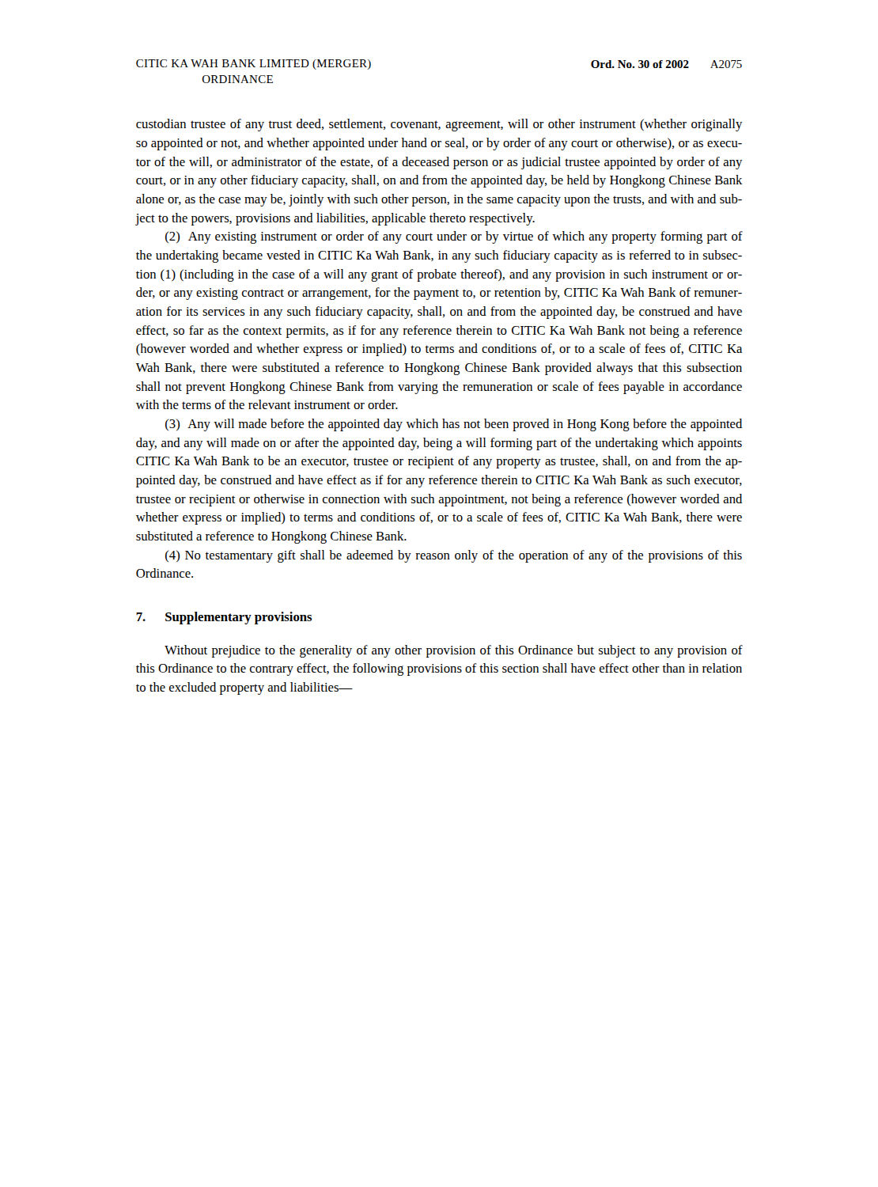CITIC KA WAH BANK LIMITED (MERGER) ORDINANCE
Ord. No. 30 of 2002
A2075
custodian trustee of any trust deed, settlement, covenant, agreement, will or other instrument (whether originally so appointed or not, and whether appointed under hand or seal, or by order of any court or otherwise), or as executor of the will, or administrator of the estate, of a deceased person or as judicial trustee appointed by order of any court, or in any other fiduciary capacity, shall, on and from the appointed day, be held by Hongkong Chinese Bank alone or, as the case may be, jointly with such other person, in the same capacity upon the trusts, and with and subject to the powers, provisions and liabilities, applicable thereto respectively.
(2) Any existing instrument or order of any court under or by virtue of which any property forming part of the undertaking became vested in CITIC Ka Wah Bank, in any such fiduciary capacity as is referred to in subsection (1) (including in the case of a will any grant of probate thereof), and any provision in such instrument or order, or any existing contract or arrangement, for the payment to, or retention by, CITIC Ka Wah Bank of remuneration for its services in any such fiduciary capacity, shall, on and from the appointed day, be construed and have effect, so far as the context permits, as if for any reference therein to CITIC Ka Wah Bank not being a reference (however worded and whether express or implied) to terms and conditions of, or to a scale of fees of, CITIC Ka Wah Bank, there were substituted a reference to Hongkong Chinese Bank provided always that this subsection shall not prevent Hongkong Chinese Bank from varying the remuneration or scale of fees payable in accordance with the terms of the relevant instrument or order.
(3) Any will made before the appointed day which has not been proved in Hong Kong before the appointed day, and any will made on or after the appointed day, being a will forming part of the undertaking which appoints CITIC Ka Wah Bank to be an executor, trustee or recipient of any property as trustee, shall, on and from the appointed day, be construed and have effect as if for any reference therein to CITIC Ka Wah Bank as such executor, trustee or recipient or otherwise in connection with such appointment, not being a reference (however worded and whether express or implied) to terms and conditions of, or to a scale of fees of, CITIC Ka Wah Bank, there were substituted a reference to Hongkong Chinese Bank.
(4) No testamentary gift shall be adeemed by reason only of the operation of any of the provisions of this Ordinance.
7. Supplementary provisions
Without prejudice to the generality of any other provision of this Ordinance but subject to any provision of this Ordinance to the contrary effect, the following provisions of this section shall have effect other than in relation to the excluded property and liabilities—